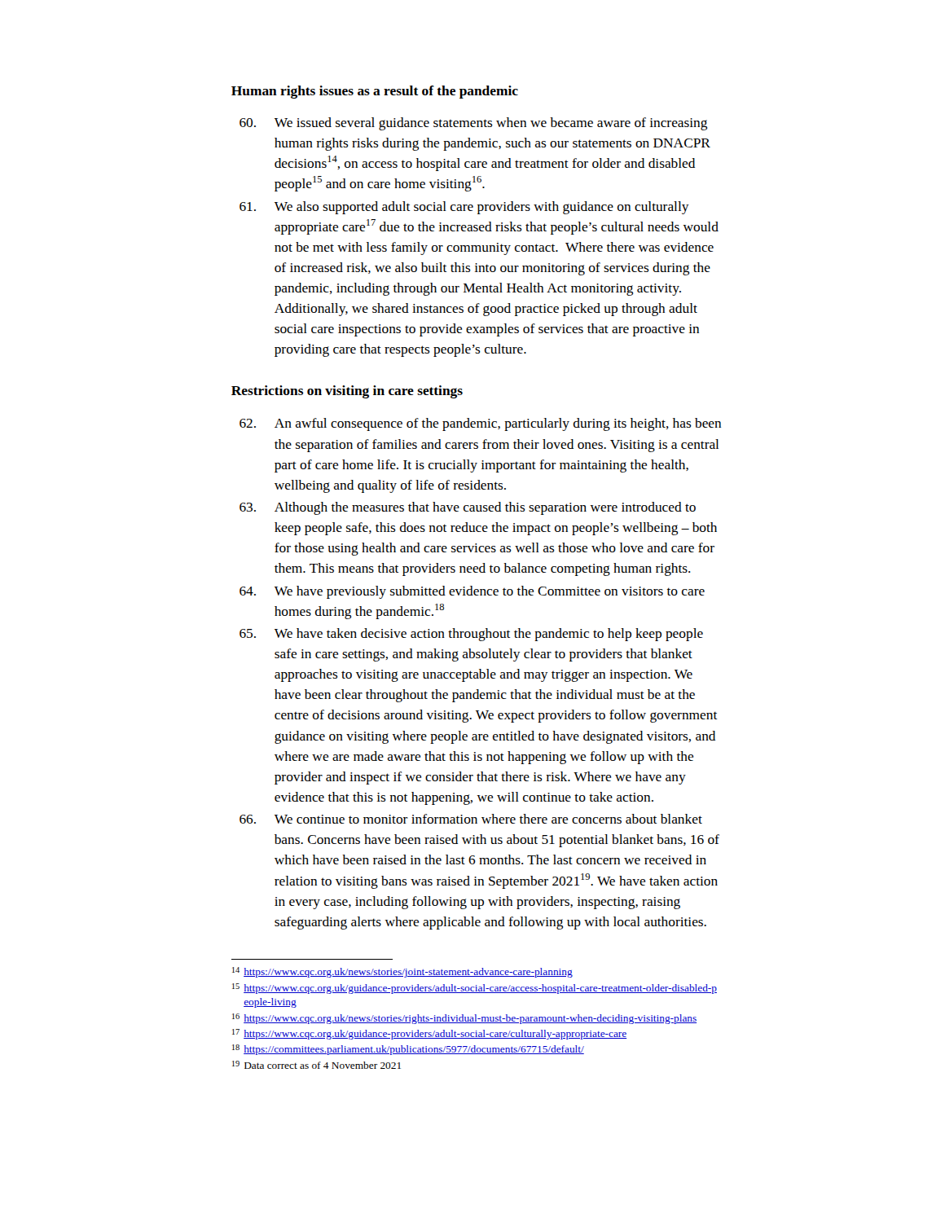Human rights issues as a result of the pandemic
60. We issued several guidance statements when we became aware of increasing human rights risks during the pandemic, such as our statements on DNACPR decisions14, on access to hospital care and treatment for older and disabled people15 and on care home visiting16.
61. We also supported adult social care providers with guidance on culturally appropriate care17 due to the increased risks that people’s cultural needs would not be met with less family or community contact. Where there was evidence of increased risk, we also built this into our monitoring of services during the pandemic, including through our Mental Health Act monitoring activity. Additionally, we shared instances of good practice picked up through adult social care inspections to provide examples of services that are proactive in providing care that respects people’s culture.
Restrictions on visiting in care settings
62. An awful consequence of the pandemic, particularly during its height, has been the separation of families and carers from their loved ones. Visiting is a central part of care home life. It is crucially important for maintaining the health, wellbeing and quality of life of residents.
63. Although the measures that have caused this separation were introduced to keep people safe, this does not reduce the impact on people’s wellbeing – both for those using health and care services as well as those who love and care for them. This means that providers need to balance competing human rights.
64. We have previously submitted evidence to the Committee on visitors to care homes during the pandemic.18
65. We have taken decisive action throughout the pandemic to help keep people safe in care settings, and making absolutely clear to providers that blanket approaches to visiting are unacceptable and may trigger an inspection. We have been clear throughout the pandemic that the individual must be at the centre of decisions around visiting. We expect providers to follow government guidance on visiting where people are entitled to have designated visitors, and where we are made aware that this is not happening we follow up with the provider and inspect if we consider that there is risk. Where we have any evidence that this is not happening, we will continue to take action.
66. We continue to monitor information where there are concerns about blanket bans. Concerns have been raised with us about 51 potential blanket bans, 16 of which have been raised in the last 6 months. The last concern we received in relation to visiting bans was raised in September 202119. We have taken action in every case, including following up with providers, inspecting, raising safeguarding alerts where applicable and following up with local authorities.
14 https://www.cqc.org.uk/news/stories/joint-statement-advance-care-planning
15 https://www.cqc.org.uk/guidance-providers/adult-social-care/access-hospital-care-treatment-older-disabled-people-living
16 https://www.cqc.org.uk/news/stories/rights-individual-must-be-paramount-when-deciding-visiting-plans
17 https://www.cqc.org.uk/guidance-providers/adult-social-care/culturally-appropriate-care
18 https://committees.parliament.uk/publications/5977/documents/67715/default/
19 Data correct as of 4 November 2021